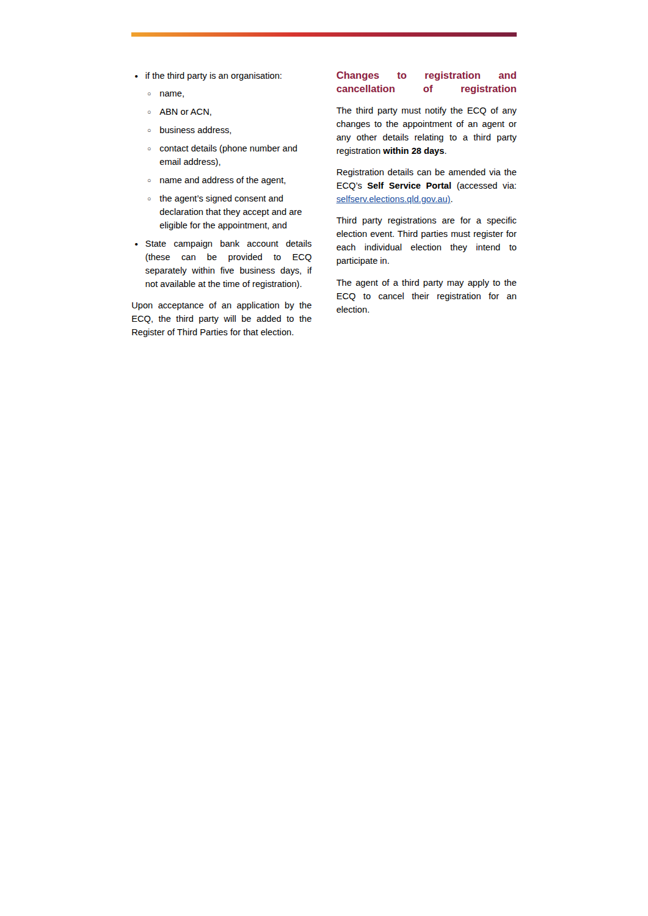if the third party is an organisation:
name,
ABN or ACN,
business address,
contact details (phone number and email address),
name and address of the agent,
the agent’s signed consent and declaration that they accept and are eligible for the appointment, and
State campaign bank account details (these can be provided to ECQ separately within five business days, if not available at the time of registration).
Upon acceptance of an application by the ECQ, the third party will be added to the Register of Third Parties for that election.
Changes to registration and cancellation of registration
The third party must notify the ECQ of any changes to the appointment of an agent or any other details relating to a third party registration within 28 days.
Registration details can be amended via the ECQ’s Self Service Portal (accessed via: selfserv.elections.qld.gov.au).
Third party registrations are for a specific election event. Third parties must register for each individual election they intend to participate in.
The agent of a third party may apply to the ECQ to cancel their registration for an election.